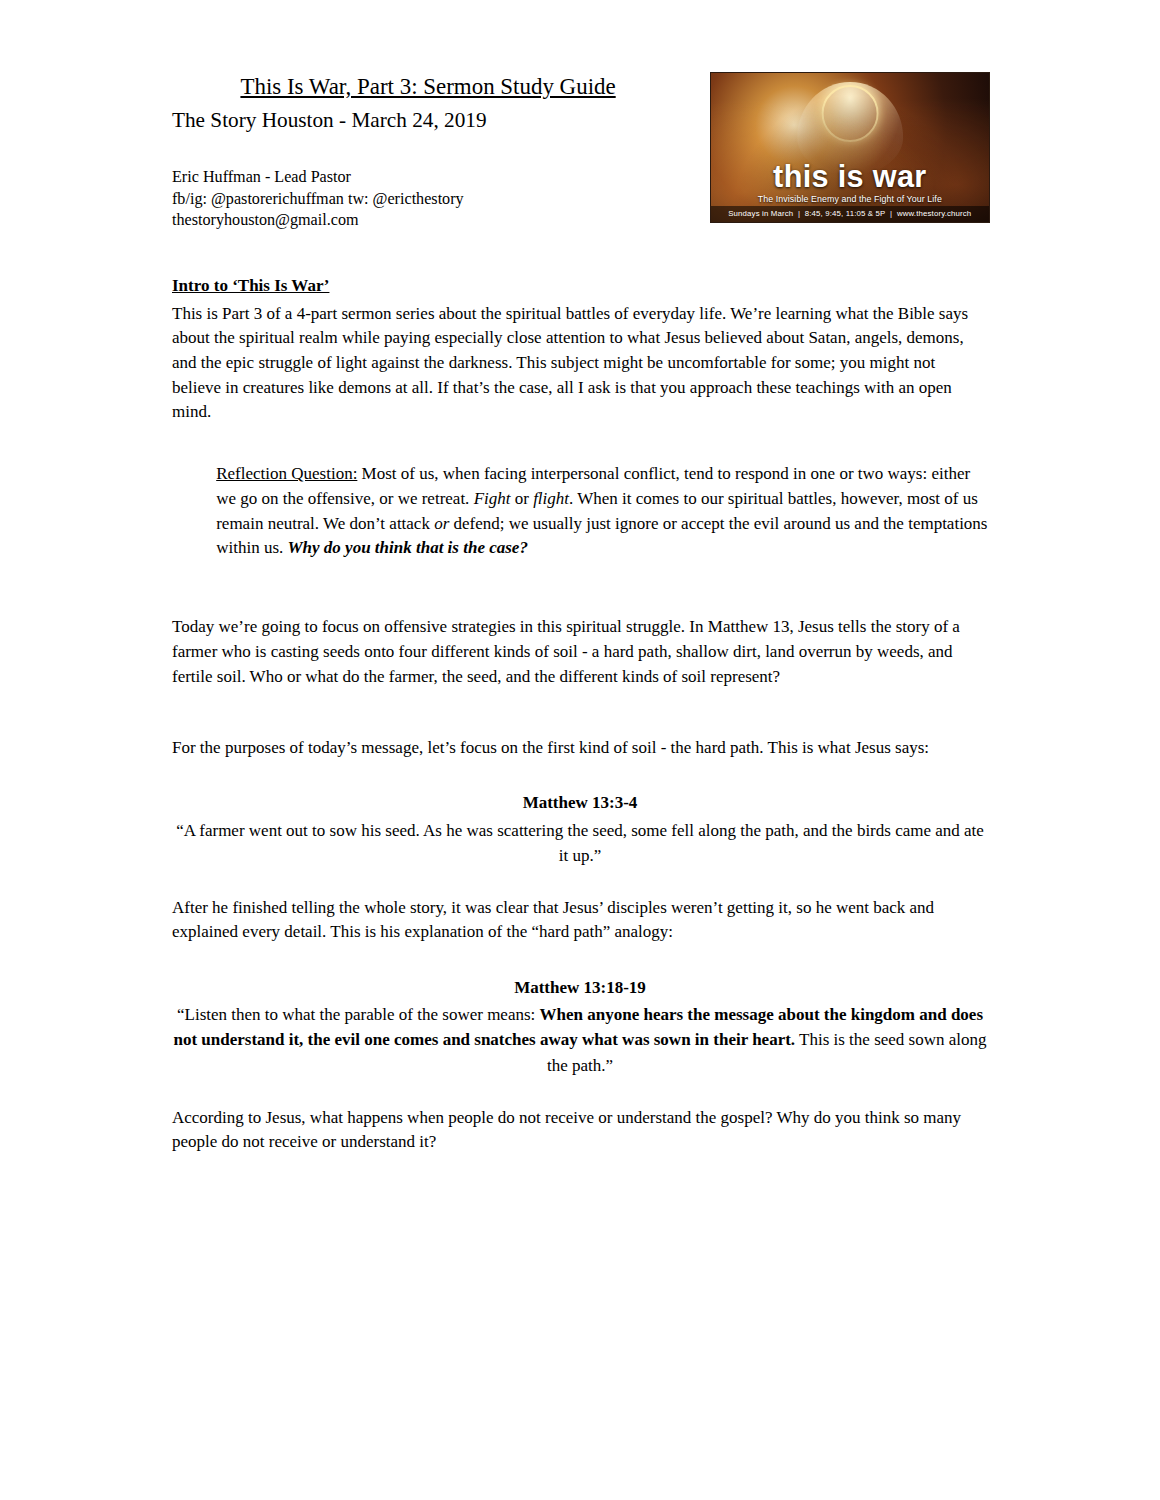This Is War, Part 3: Sermon Study Guide
The Story Houston - March 24, 2019
Eric Huffman - Lead Pastor
fb/ig: @pastorerichuffman tw: @ericthestory
thestoryhouston@gmail.com
this is war
The Invisible Enemy and the Fight of Your Life
Sundays in March | 8:45, 9:45, 11:05 & 5P | www.thestory.church
Intro to ‘This Is War’
This is Part 3 of a 4-part sermon series about the spiritual battles of everyday life. We’re learning what the Bible says about the spiritual realm while paying especially close attention to what Jesus believed about Satan, angels, demons, and the epic struggle of light against the darkness. This subject might be uncomfortable for some; you might not believe in creatures like demons at all. If that’s the case, all I ask is that you approach these teachings with an open mind.
Reflection Question: Most of us, when facing interpersonal conflict, tend to respond in one or two ways: either we go on the offensive, or we retreat. Fight or flight. When it comes to our spiritual battles, however, most of us remain neutral. We don’t attack or defend; we usually just ignore or accept the evil around us and the temptations within us. Why do you think that is the case?
Today we’re going to focus on offensive strategies in this spiritual struggle. In Matthew 13, Jesus tells the story of a farmer who is casting seeds onto four different kinds of soil - a hard path, shallow dirt, land overrun by weeds, and fertile soil. Who or what do the farmer, the seed, and the different kinds of soil represent?
For the purposes of today’s message, let’s focus on the first kind of soil - the hard path. This is what Jesus says:
Matthew 13:3-4 “A farmer went out to sow his seed. As he was scattering the seed, some fell along the path, and the birds came and ate it up.”
After he finished telling the whole story, it was clear that Jesus’ disciples weren’t getting it, so he went back and explained every detail. This is his explanation of the “hard path” analogy:
Matthew 13:18-19 “Listen then to what the parable of the sower means: When anyone hears the message about the kingdom and does not understand it, the evil one comes and snatches away what was sown in their heart. This is the seed sown along the path.”
According to Jesus, what happens when people do not receive or understand the gospel? Why do you think so many people do not receive or understand it?